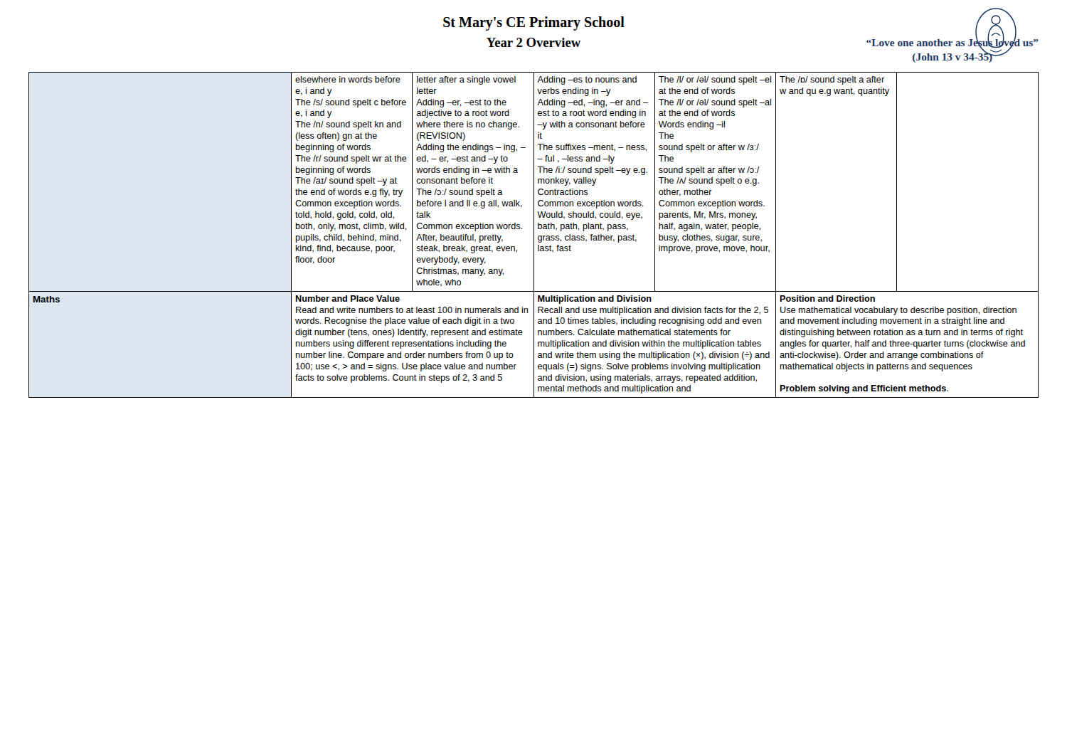St Mary's CE Primary School
Year 2 Overview
“Love one another as Jesus loved us”
(John 13 v 34-35)
| | elsewhere in words before e, i and y The /s/ sound spelt c before e, i and y The /n/ sound spelt kn and (less often) gn at the beginning of words The /r/ sound spelt wr at the beginning of words The /aɪ/ sound spelt –y at the end of words e.g fly, try Common exception words. told, hold, gold, cold, old, both, only, most, climb, wild, pupils, child, behind, mind, kind, find, because, poor, floor, door | letter after a single vowel letter Adding –er, –est to the adjective to a root word where there is no change. (REVISION) Adding the endings – ing, –ed, – er, –est and –y to words ending in –e with a consonant before it The /ɔː/ sound spelt a before l and ll e.g all, walk, talk Common exception words. After, beautiful, pretty, steak, break, great, even, everybody, every, Christmas, many, any, whole, who | Adding –es to nouns and verbs ending in –y Adding –ed, –ing, –er and –est to a root word ending in –y with a consonant before it The suffixes –ment, – ness, – ful , –less and –ly The /iː/ sound spelt –ey e.g. monkey, valley Contractions Common exception words. Would, should, could, eye, bath, path, plant, pass, grass, class, father, past, last, fast | The /l/ or /əl/ sound spelt –el at the end of words The /l/ or /əl/ sound spelt –al at the end of words Words ending –il The sound spelt or after w /ɜː/ The sound spelt ar after w /ɔː/ The /ʌ/ sound spelt o e.g. other, mother Common exception words. parents, Mr, Mrs, money, half, again, water, people, busy, clothes, sugar, sure, improve, prove, move, hour, | The /ɒ/ sound spelt a after w and qu e.g want, quantity | |
| Maths | Number and Place Value Read and write numbers to at least 100 in numerals and in words. Recognise the place value of each digit in a two digit number (tens, ones) Identify, represent and estimate numbers using different representations including the number line. Compare and order numbers from 0 up to 100; use <, > and = signs. Use place value and number facts to solve problems. Count in steps of 2, 3 and 5 | Multiplication and Division Recall and use multiplication and division facts for the 2, 5 and 10 times tables, including recognising odd and even numbers. Calculate mathematical statements for multiplication and division within the multiplication tables and write them using the multiplication (×), division (÷) and equals (=) signs. Solve problems involving multiplication and division, using materials, arrays, repeated addition, mental methods and multiplication and | Position and Direction Use mathematical vocabulary to describe position, direction and movement including movement in a straight line and distinguishing between rotation as a turn and in terms of right angles for quarter, half and three-quarter turns (clockwise and anti-clockwise). Order and arrange combinations of mathematical objects in patterns and sequences Problem solving and Efficient methods . |